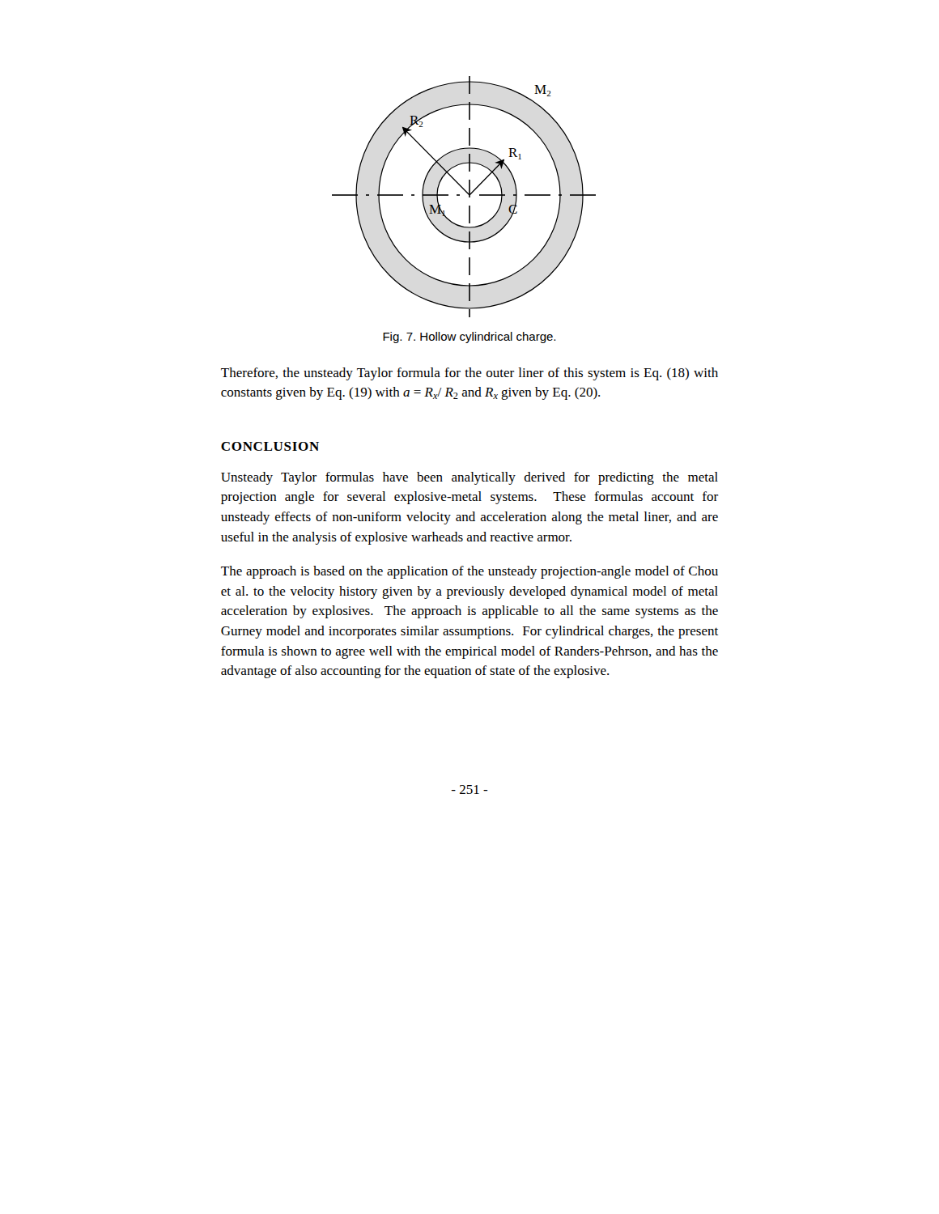M2 R2 R1 M1 C
Fig. 7. Hollow cylindrical charge.
Therefore, the unsteady Taylor formula for the outer liner of this system is Eq. (18) with constants given by Eq. (19) with a = Rx/ R 2 and Rx given by Eq. (20).
CONCLUSION
Unsteady Taylor formulas have been analytically derived for predicting the metal projection angle for several explosive-metal systems. These formulas account for unsteady effects of non-uniform velocity and acceleration along the metal liner, and are useful in the analysis of explosive warheads and reactive armor.
The approach is based on the application of the unsteady projection-angle model of Chou et al. to the velocity history given by a previously developed dynamical model of metal acceleration by explosives. The approach is applicable to all the same systems as the Gurney model and incorporates similar assumptions. For cylindrical charges, the present formula is shown to agree well with the empirical model of Randers-Pehrson, and has the advantage of also accounting for the equation of state of the explosive.
- 251 -